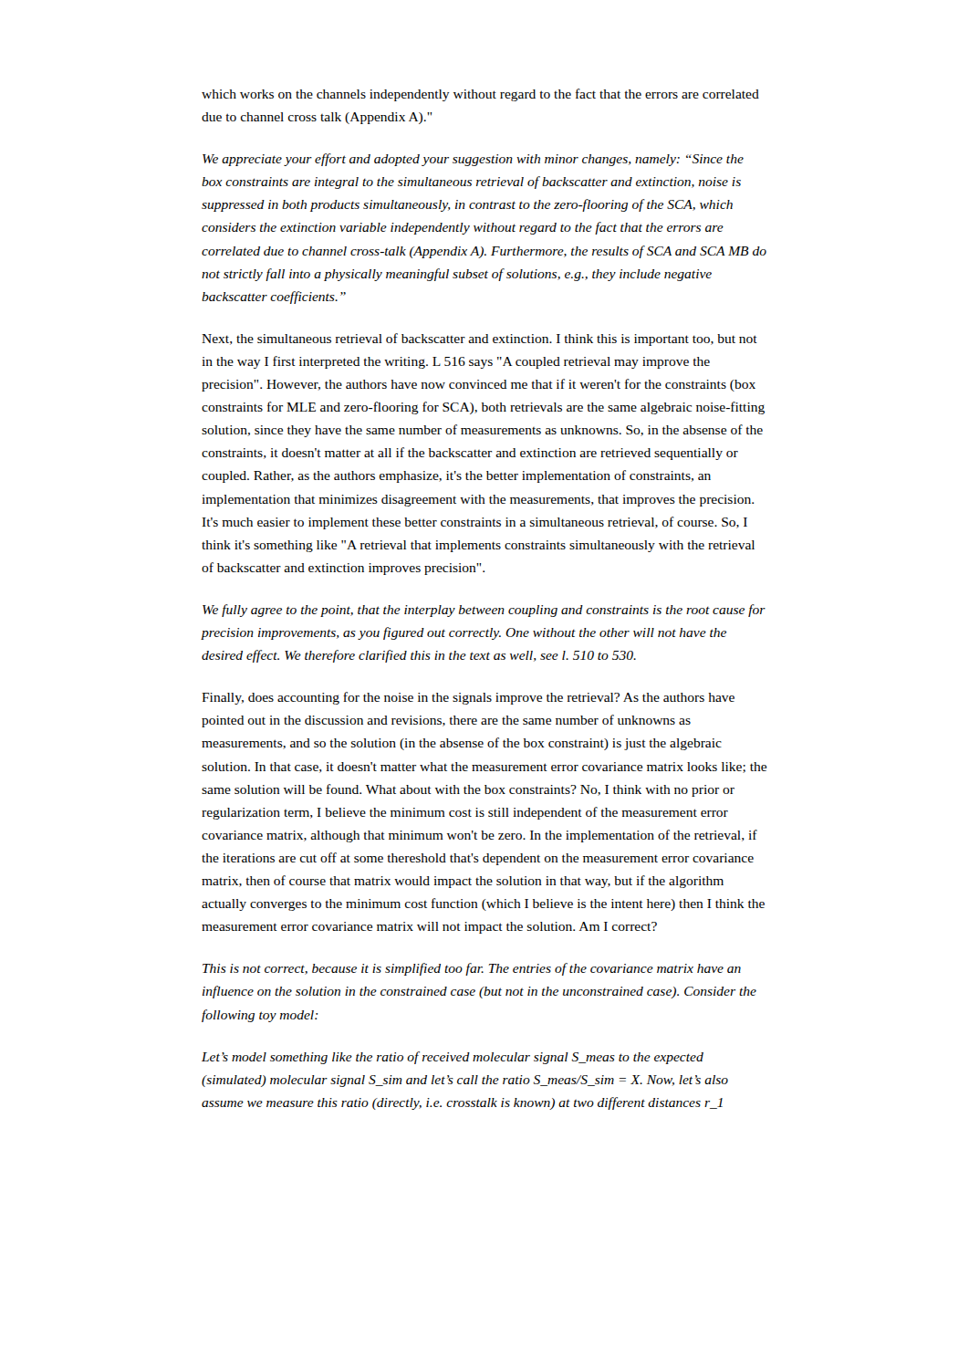which works on the channels independently without regard to the fact that the errors are correlated due to channel cross talk (Appendix A)."
We appreciate your effort and adopted your suggestion with minor changes, namely: “Since the box constraints are integral to the simultaneous retrieval of backscatter and extinction, noise is suppressed in both products simultaneously, in contrast to the zero-flooring of the SCA, which considers the extinction variable independently without regard to the fact that the errors are correlated due to channel cross-talk (Appendix A). Furthermore, the results of SCA and SCA MB do not strictly fall into a physically meaningful subset of solutions, e.g., they include negative backscatter coefficients.”
Next, the simultaneous retrieval of backscatter and extinction. I think this is important too, but not in the way I first interpreted the writing. L 516 says "A coupled retrieval may improve the precision". However, the authors have now convinced me that if it weren't for the constraints (box constraints for MLE and zero-flooring for SCA), both retrievals are the same algebraic noise-fitting solution, since they have the same number of measurements as unknowns. So, in the absense of the constraints, it doesn't matter at all if the backscatter and extinction are retrieved sequentially or coupled. Rather, as the authors emphasize, it's the better implementation of constraints, an implementation that minimizes disagreement with the measurements, that improves the precision. It's much easier to implement these better constraints in a simultaneous retrieval, of course. So, I think it's something like "A retrieval that implements constraints simultaneously with the retrieval of backscatter and extinction improves precision".
We fully agree to the point, that the interplay between coupling and constraints is the root cause for precision improvements, as you figured out correctly. One without the other will not have the desired effect. We therefore clarified this in the text as well, see l. 510 to 530.
Finally, does accounting for the noise in the signals improve the retrieval? As the authors have pointed out in the discussion and revisions, there are the same number of unknowns as measurements, and so the solution (in the absense of the box constraint) is just the algebraic solution. In that case, it doesn't matter what the measurement error covariance matrix looks like; the same solution will be found. What about with the box constraints? No, I think with no prior or regularization term, I believe the minimum cost is still independent of the measurement error covariance matrix, although that minimum won't be zero. In the implementation of the retrieval, if the iterations are cut off at some thereshold that's dependent on the measurement error covariance matrix, then of course that matrix would impact the solution in that way, but if the algorithm actually converges to the minimum cost function (which I believe is the intent here) then I think the measurement error covariance matrix will not impact the solution. Am I correct?
This is not correct, because it is simplified too far. The entries of the covariance matrix have an influence on the solution in the constrained case (but not in the unconstrained case). Consider the following toy model:
Let’s model something like the ratio of received molecular signal S_meas to the expected (simulated) molecular signal S_sim and let’s call the ratio S_meas/S_sim = X. Now, let’s also assume we measure this ratio (directly, i.e. crosstalk is known) at two different distances r_1